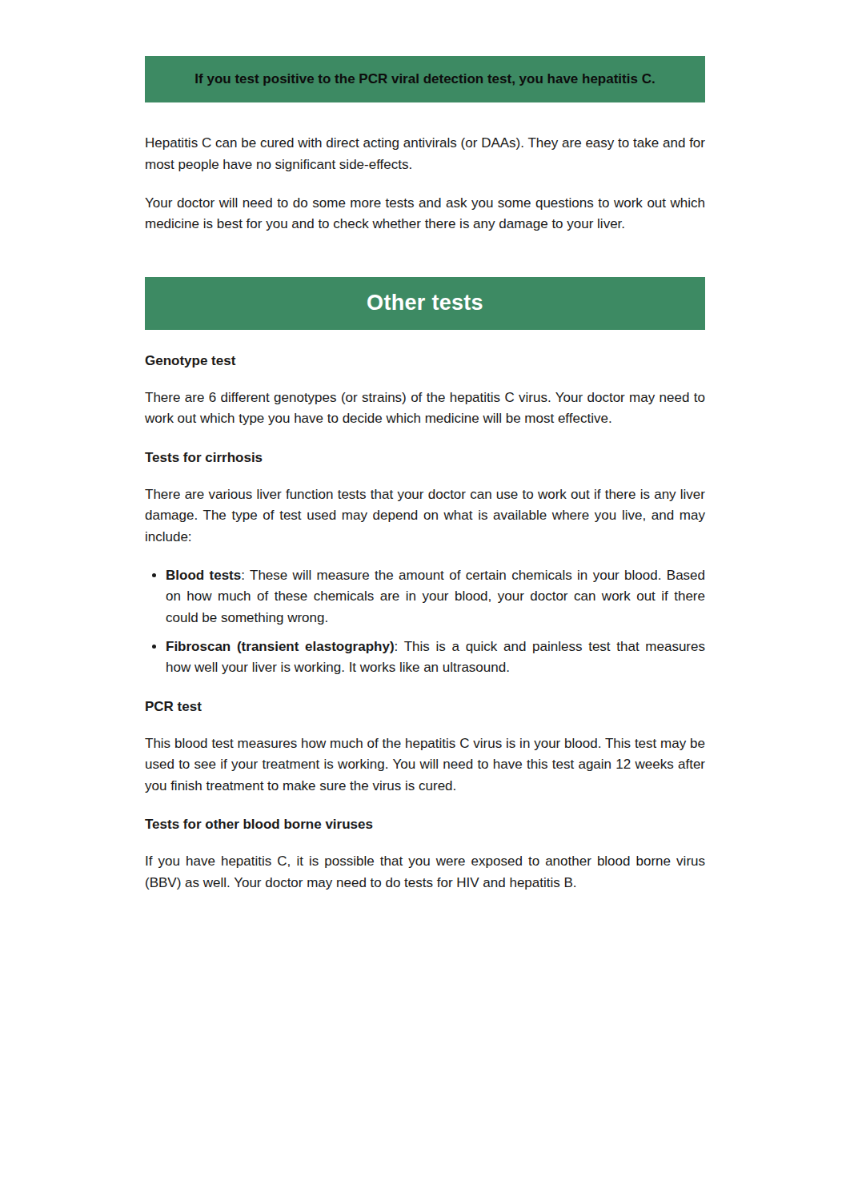If you test positive to the PCR viral detection test, you have hepatitis C.
Hepatitis C can be cured with direct acting antivirals (or DAAs). They are easy to take and for most people have no significant side-effects.
Your doctor will need to do some more tests and ask you some questions to work out which medicine is best for you and to check whether there is any damage to your liver.
Other tests
Genotype test
There are 6 different genotypes (or strains) of the hepatitis C virus. Your doctor may need to work out which type you have to decide which medicine will be most effective.
Tests for cirrhosis
There are various liver function tests that your doctor can use to work out if there is any liver damage. The type of test used may depend on what is available where you live, and may include:
Blood tests: These will measure the amount of certain chemicals in your blood. Based on how much of these chemicals are in your blood, your doctor can work out if there could be something wrong.
Fibroscan (transient elastography): This is a quick and painless test that measures how well your liver is working. It works like an ultrasound.
PCR test
This blood test measures how much of the hepatitis C virus is in your blood. This test may be used to see if your treatment is working. You will need to have this test again 12 weeks after you finish treatment to make sure the virus is cured.
Tests for other blood borne viruses
If you have hepatitis C, it is possible that you were exposed to another blood borne virus (BBV) as well. Your doctor may need to do tests for HIV and hepatitis B.